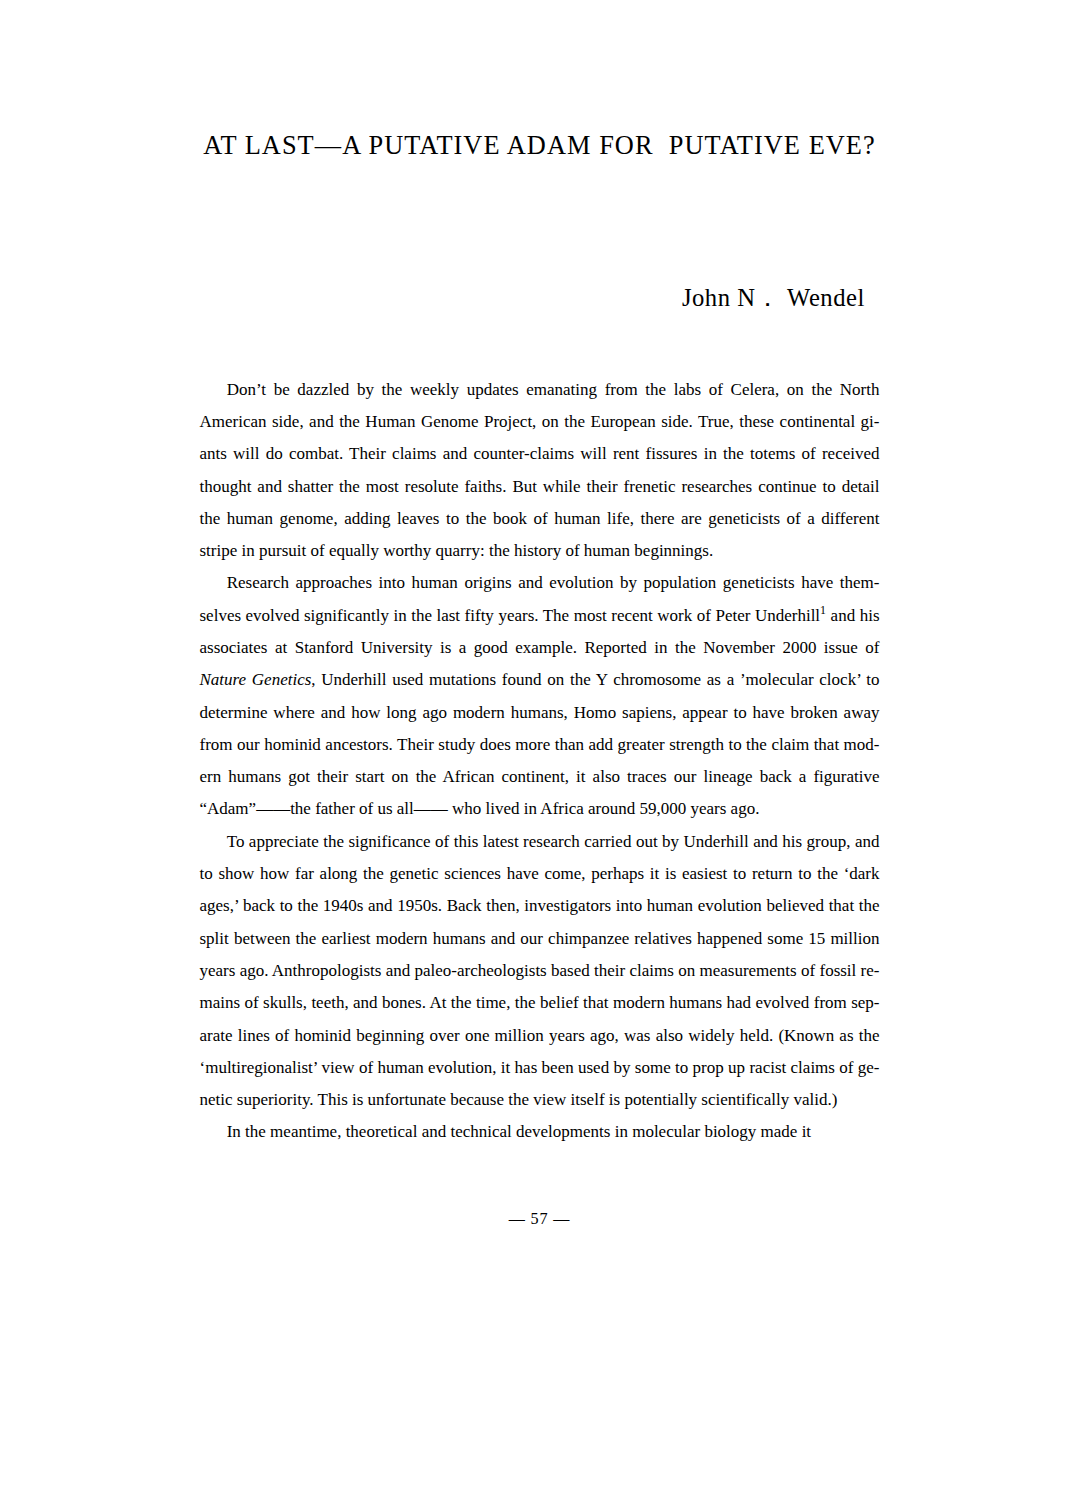AT LAST—A PUTATIVE ADAM FOR PUTATIVE EVE?
John N． Wendel
Don’t be dazzled by the weekly updates emanating from the labs of Celera, on the North American side, and the Human Genome Project, on the European side. True, these continental giants will do combat. Their claims and counter-claims will rent fissures in the totems of received thought and shatter the most resolute faiths. But while their frenetic researches continue to detail the human genome, adding leaves to the book of human life, there are geneticists of a different stripe in pursuit of equally worthy quarry: the history of human beginnings.
Research approaches into human origins and evolution by population geneticists have themselves evolved significantly in the last fifty years. The most recent work of Peter Underhill1 and his associates at Stanford University is a good example. Reported in the November 2000 issue of Nature Genetics, Underhill used mutations found on the Y chromosome as a ’molecular clock’ to determine where and how long ago modern humans, Homo sapiens, appear to have broken away from our hominid ancestors. Their study does more than add greater strength to the claim that modern humans got their start on the African continent, it also traces our lineage back a figurative “Adam”——the father of us all—— who lived in Africa around 59,000 years ago.
To appreciate the significance of this latest research carried out by Underhill and his group, and to show how far along the genetic sciences have come, perhaps it is easiest to return to the ‘dark ages,’ back to the 1940s and 1950s. Back then, investigators into human evolution believed that the split between the earliest modern humans and our chimpanzee relatives happened some 15 million years ago. Anthropologists and paleo-archeologists based their claims on measurements of fossil remains of skulls, teeth, and bones. At the time, the belief that modern humans had evolved from separate lines of hominid beginning over one million years ago, was also widely held. (Known as the ‘multiregionalist’ view of human evolution, it has been used by some to prop up racist claims of genetic superiority. This is unfortunate because the view itself is potentially scientifically valid.)
In the meantime, theoretical and technical developments in molecular biology made it
— 57 —